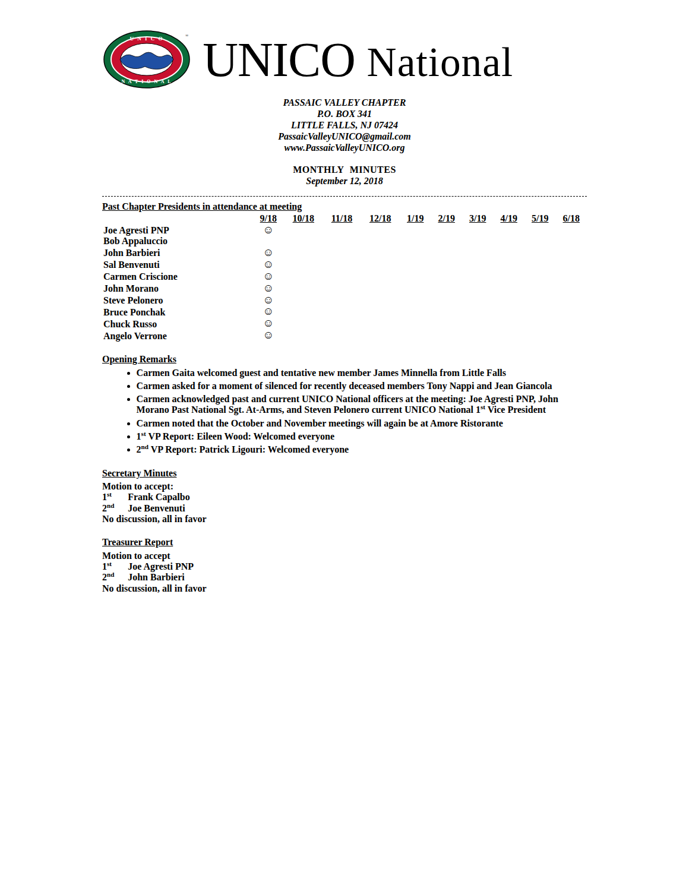U N I C O N A T I O N A L ®
UNICO National
PASSAIC VALLEY CHAPTER
P.O. BOX 341
LITTLE FALLS, NJ 07424
PassaicValleyUNICO@gmail.com
www.PassaicValleyUNICO.org
MONTHLY MINUTES
September 12, 2018
Past Chapter Presidents in attendance at meeting
| | 9/18 | 10/18 | 11/18 | 12/18 | 1/19 | 2/19 | 3/19 | 4/19 | 5/19 | 6/18 |
| --- | --- | --- | --- | --- | --- | --- | --- | --- | --- | --- |
| Joe Agresti PNP | ☺ | | | | | | | | | |
| Bob Appaluccio | | | | | | | | | | |
| John Barbieri | ☺ | | | | | | | | | |
| Sal Benvenuti | ☺ | | | | | | | | | |
| Carmen Criscione | ☺ | | | | | | | | | |
| John Morano | ☺ | | | | | | | | | |
| Steve Pelonero | ☺ | | | | | | | | | |
| Bruce Ponchak | ☺ | | | | | | | | | |
| Chuck Russo | ☺ | | | | | | | | | |
| Angelo Verrone | ☺ | | | | | | | | | |
Opening Remarks
Carmen Gaita welcomed guest and tentative new member James Minnella from Little Falls
Carmen asked for a moment of silenced for recently deceased members Tony Nappi and Jean Giancola
Carmen acknowledged past and current UNICO National officers at the meeting: Joe Agresti PNP, John Morano Past National Sgt. At-Arms, and Steven Pelonero current UNICO National 1st Vice President
Carmen noted that the October and November meetings will again be at Amore Ristorante
1st VP Report: Eileen Wood: Welcomed everyone
2nd VP Report: Patrick Ligouri: Welcomed everyone
Secretary Minutes
Motion to accept:
1st Frank Capalbo
2nd Joe Benvenuti
No discussion, all in favor
Treasurer Report
Motion to accept
1st Joe Agresti PNP
2nd John Barbieri
No discussion, all in favor